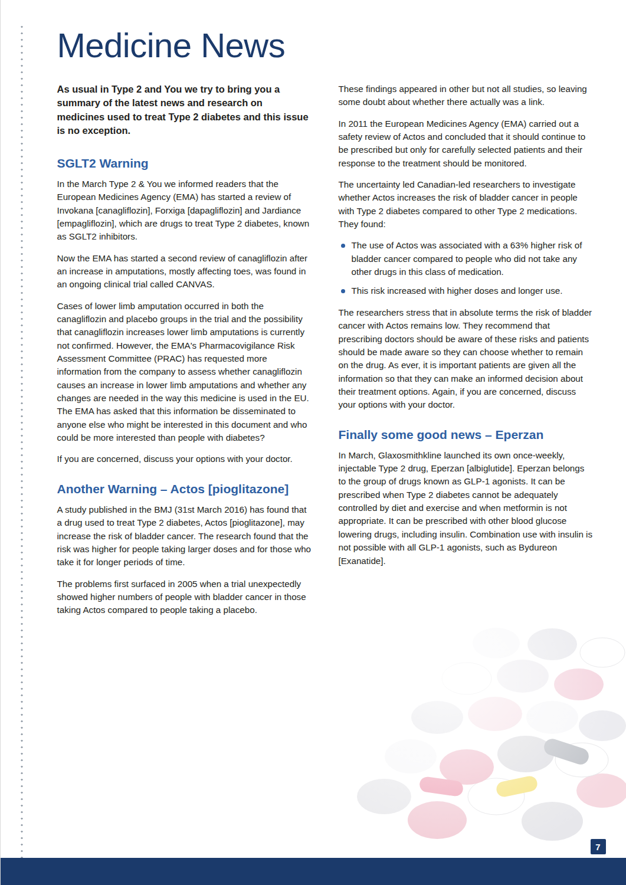Medicine News
As usual in Type 2 and You we try to bring you a summary of the latest news and research on medicines used to treat Type 2 diabetes and this issue is no exception.
SGLT2 Warning
In the March Type 2 & You we informed readers that the European Medicines Agency (EMA) has started a review of Invokana [canagliflozin], Forxiga [dapagliflozin] and Jardiance [empagliflozin], which are drugs to treat Type 2 diabetes, known as SGLT2 inhibitors.
Now the EMA has started a second review of canagliflozin after an increase in amputations, mostly affecting toes, was found in an ongoing clinical trial called CANVAS.
Cases of lower limb amputation occurred in both the canagliflozin and placebo groups in the trial and the possibility that canagliflozin increases lower limb amputations is currently not confirmed. However, the EMA's Pharmacovigilance Risk Assessment Committee (PRAC) has requested more information from the company to assess whether canagliflozin causes an increase in lower limb amputations and whether any changes are needed in the way this medicine is used in the EU. The EMA has asked that this information be disseminated to anyone else who might be interested in this document and who could be more interested than people with diabetes?
If you are concerned, discuss your options with your doctor.
Another Warning – Actos [pioglitazone]
A study published in the BMJ (31st March 2016) has found that a drug used to treat Type 2 diabetes, Actos [pioglitazone], may increase the risk of bladder cancer. The research found that the risk was higher for people taking larger doses and for those who take it for longer periods of time.
The problems first surfaced in 2005 when a trial unexpectedly showed higher numbers of people with bladder cancer in those taking Actos compared to people taking a placebo.
These findings appeared in other but not all studies, so leaving some doubt about whether there actually was a link.
In 2011 the European Medicines Agency (EMA) carried out a safety review of Actos and concluded that it should continue to be prescribed but only for carefully selected patients and their response to the treatment should be monitored.
The uncertainty led Canadian-led researchers to investigate whether Actos increases the risk of bladder cancer in people with Type 2 diabetes compared to other Type 2 medications. They found:
The use of Actos was associated with a 63% higher risk of bladder cancer compared to people who did not take any other drugs in this class of medication.
This risk increased with higher doses and longer use.
The researchers stress that in absolute terms the risk of bladder cancer with Actos remains low. They recommend that prescribing doctors should be aware of these risks and patients should be made aware so they can choose whether to remain on the drug. As ever, it is important patients are given all the information so that they can make an informed decision about their treatment options. Again, if you are concerned, discuss your options with your doctor.
Finally some good news – Eperzan
In March, Glaxosmithkline launched its own once-weekly, injectable Type 2 drug, Eperzan [albiglutide]. Eperzan belongs to the group of drugs known as GLP-1 agonists. It can be prescribed when Type 2 diabetes cannot be adequately controlled by diet and exercise and when metformin is not appropriate. It can be prescribed with other blood glucose lowering drugs, including insulin. Combination use with insulin is not possible with all GLP-1 agonists, such as Bydureon [Exanatide].
7